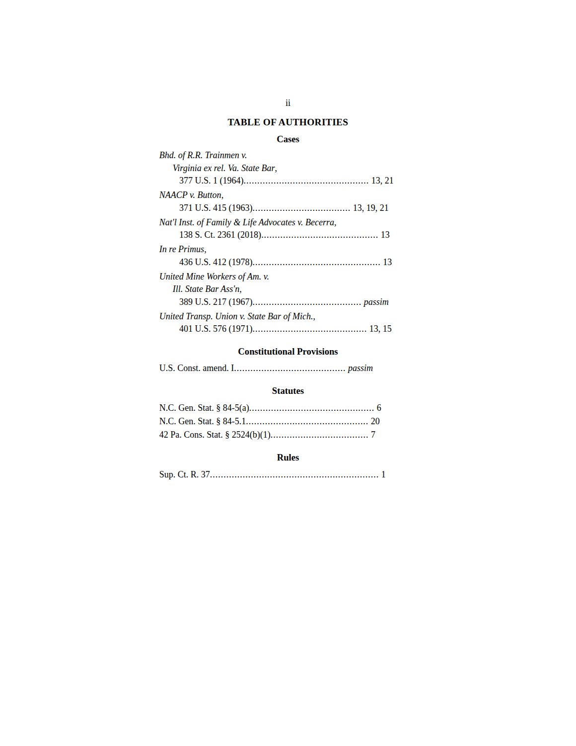ii
TABLE OF AUTHORITIES
Cases
Bhd. of R.R. Trainmen v. Virginia ex rel. Va. State Bar, 377 U.S. 1 (1964).............................................. 13, 21
NAACP v. Button, 371 U.S. 415 (1963).................................... 13, 19, 21
Nat'l Inst. of Family & Life Advocates v. Becerra, 138 S. Ct. 2361 (2018)........................................... 13
In re Primus, 436 U.S. 412 (1978)............................................... 13
United Mine Workers of Am. v. Ill. State Bar Ass'n, 389 U.S. 217 (1967)........................................ passim
United Transp. Union v. State Bar of Mich., 401 U.S. 576 (1971).......................................... 13, 15
Constitutional Provisions
U.S. Const. amend. I......................................... passim
Statutes
N.C. Gen. Stat. § 84-5(a).............................................. 6
N.C. Gen. Stat. § 84-5.1............................................. 20
42 Pa. Cons. Stat. § 2524(b)(1).................................... 7
Rules
Sup. Ct. R. 37.............................................................. 1